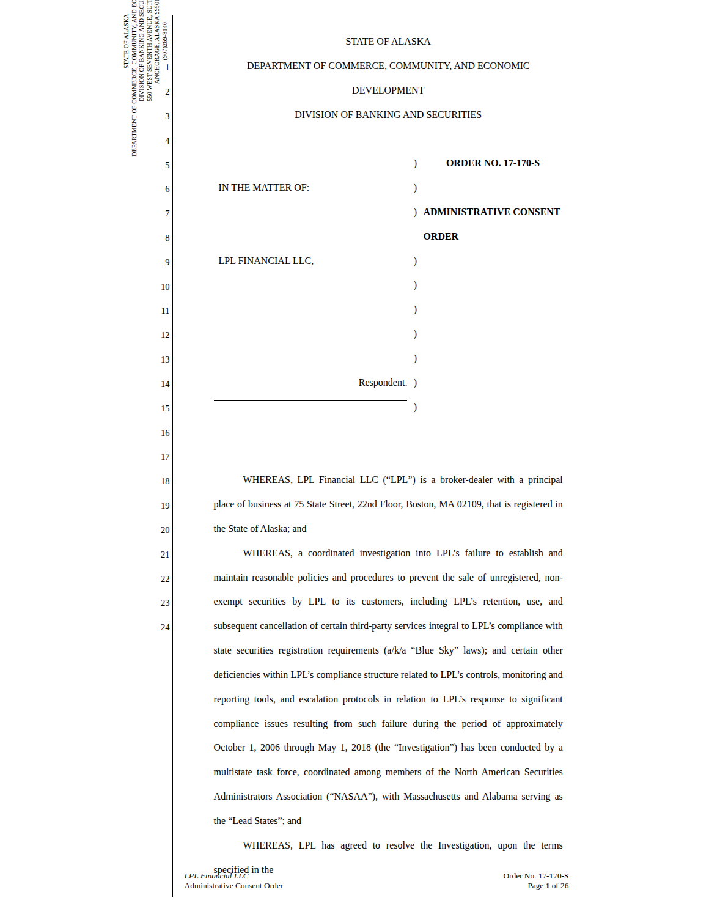STATE OF ALASKA
DEPARTMENT OF COMMERCE, COMMUNITY, AND ECONOMIC DEVELOPMENT
DIVISION OF BANKING AND SECURITIES
550 WEST SEVENTH AVENUE, SUITE 1850
ANCHORAGE, ALASKA 99501
(907)269-8140
1
2
3
4
5
6
7
8
9
10
11
12
13
14
15
16
17
18
19
20
21
22
23
24
STATE OF ALASKA
DEPARTMENT OF COMMERCE, COMMUNITY, AND ECONOMIC DEVELOPMENT
DIVISION OF BANKING AND SECURITIES
| | ) | ORDER NO. 17-170-S |
| IN THE MATTER OF: | ) | |
| | ) | ADMINISTRATIVE CONSENT ORDER |
| LPL FINANCIAL LLC, | ) | |
| | ) | |
| | ) | |
| | ) | |
| | ) | |
| Respondent. | ) | |
| | ) | |
WHEREAS, LPL Financial LLC (“LPL”) is a broker-dealer with a principal place of business at 75 State Street, 22nd Floor, Boston, MA 02109, that is registered in the State of Alaska; and
WHEREAS, a coordinated investigation into LPL’s failure to establish and maintain reasonable policies and procedures to prevent the sale of unregistered, non-exempt securities by LPL to its customers, including LPL’s retention, use, and subsequent cancellation of certain third-party services integral to LPL’s compliance with state securities registration requirements (a/k/a “Blue Sky” laws); and certain other deficiencies within LPL’s compliance structure related to LPL’s controls, monitoring and reporting tools, and escalation protocols in relation to LPL’s response to significant compliance issues resulting from such failure during the period of approximately October 1, 2006 through May 1, 2018 (the “Investigation”) has been conducted by a multistate task force, coordinated among members of the North American Securities Administrators Association (“NASAA”), with Massachusetts and Alabama serving as the “Lead States”; and
WHEREAS, LPL has agreed to resolve the Investigation, upon the terms specified in the
LPL Financial LLC
Order No. 17-170-S
Administrative Consent Order
Page 1 of 26